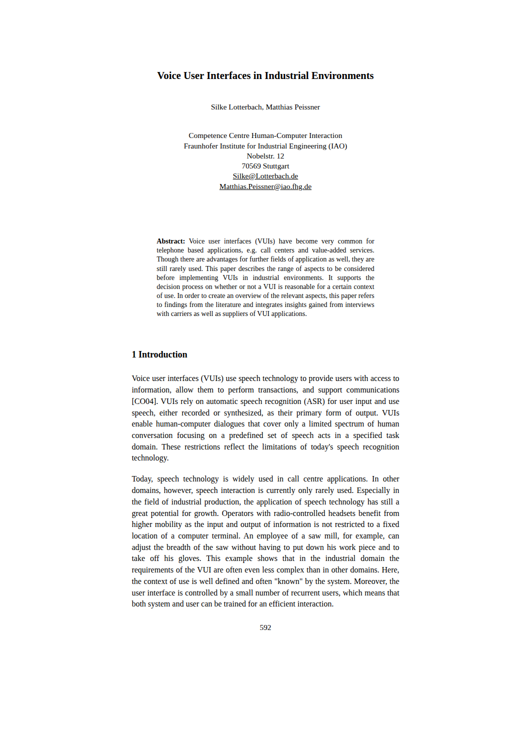Voice User Interfaces in Industrial Environments
Silke Lotterbach, Matthias Peissner
Competence Centre Human-Computer Interaction
Fraunhofer Institute for Industrial Engineering (IAO)
Nobelstr. 12
70569 Stuttgart
Silke@Lotterbach.de
Matthias.Peissner@iao.fhg.de
Abstract: Voice user interfaces (VUIs) have become very common for telephone based applications, e.g. call centers and value-added services. Though there are advantages for further fields of application as well, they are still rarely used. This paper describes the range of aspects to be considered before implementing VUIs in industrial environments. It supports the decision process on whether or not a VUI is reasonable for a certain context of use. In order to create an overview of the relevant aspects, this paper refers to findings from the literature and integrates insights gained from interviews with carriers as well as suppliers of VUI applications.
1 Introduction
Voice user interfaces (VUIs) use speech technology to provide users with access to information, allow them to perform transactions, and support communications [CO04]. VUIs rely on automatic speech recognition (ASR) for user input and use speech, either recorded or synthesized, as their primary form of output. VUIs enable human-computer dialogues that cover only a limited spectrum of human conversation focusing on a predefined set of speech acts in a specified task domain. These restrictions reflect the limitations of today's speech recognition technology.
Today, speech technology is widely used in call centre applications. In other domains, however, speech interaction is currently only rarely used. Especially in the field of industrial production, the application of speech technology has still a great potential for growth. Operators with radio-controlled headsets benefit from higher mobility as the input and output of information is not restricted to a fixed location of a computer terminal. An employee of a saw mill, for example, can adjust the breadth of the saw without having to put down his work piece and to take off his gloves. This example shows that in the industrial domain the requirements of the VUI are often even less complex than in other domains. Here, the context of use is well defined and often "known" by the system. Moreover, the user interface is controlled by a small number of recurrent users, which means that both system and user can be trained for an efficient interaction.
592